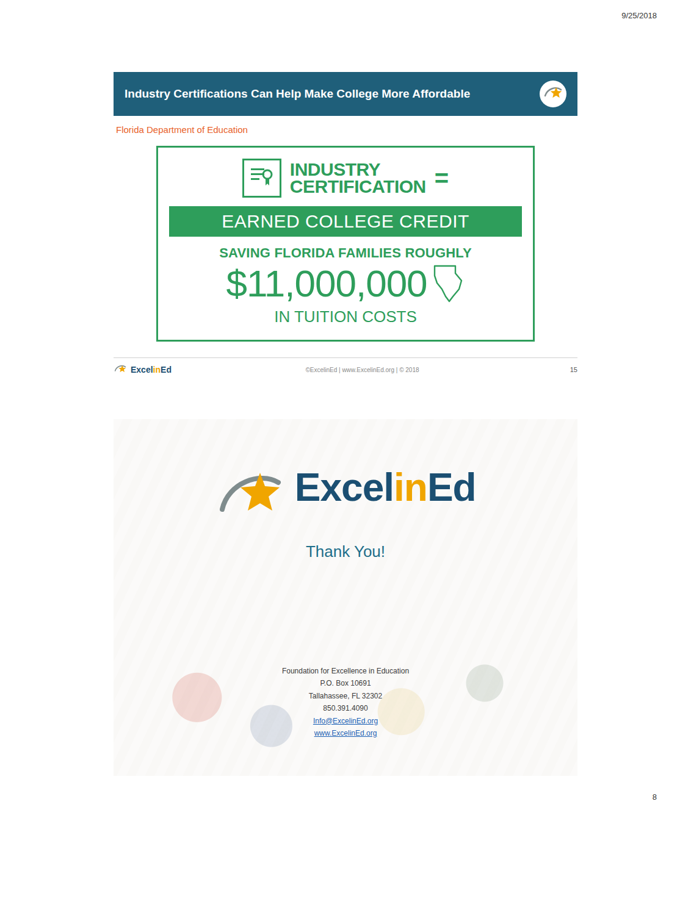9/25/2018
Industry Certifications Can Help Make College More Affordable
Florida Department of Education
INDUSTRY CERTIFICATION
=
EARNED COLLEGE CREDIT
SAVING FLORIDA FAMILIES ROUGHLY
$11,000,000
IN TUITION COSTS
Excelin Ed
©ExcelinEd | www.ExcelinEd.org | © 2018
15
Excelin Ed
Thank You!
Foundation for Excellence in Education
P.O. Box 10691
Tallahassee, FL 32302
850.391.4090
Info@ExcelinEd.org
www.ExcelinEd.org
8